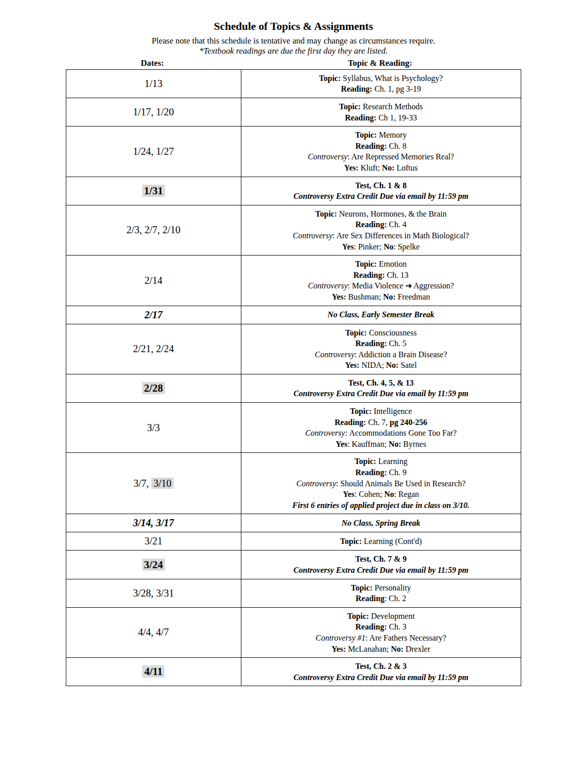Schedule of Topics & Assignments
Please note that this schedule is tentative and may change as circumstances require.
*Textbook readings are due the first day they are listed.
Dates:
Topic & Reading:
| 1/13 | Topic: Syllabus, What is Psychology? Reading: Ch. 1, pg 3-19 |
| 1/17, 1/20 | Topic: Research Methods Reading: Ch 1, 19-33 |
| 1/24, 1/27 | Topic: Memory Reading: Ch. 8 Controversy : Are Repressed Memories Real? Yes: Kluft; No: Loftus |
| 1/31 | Test, Ch. 1 & 8 Controversy Extra Credit Due via email by 11:59 pm |
| 2/3, 2/7, 2/10 | Topic: Neurons, Hormones, & the Brain Reading: Ch. 4 Controversy : Are Sex Differences in Math Biological? Yes : Pinker; No : Spelke |
| 2/14 | Topic: Emotion Reading: Ch. 13 Controversy : Media Violence ➜ Aggression? Yes: Bushman; No: Freedman |
| 2/17 | No Class, Early Semester Break |
| 2/21, 2/24 | Topic: Consciousness Reading: Ch. 5 Controversy : Addiction a Brain Disease? Yes: NIDA; No: Satel |
| 2/28 | Test, Ch. 4, 5, & 13 Controversy Extra Credit Due via email by 11:59 pm |
| 3/3 | Topic: Intelligence Reading: Ch. 7, pg 240-256 Controversy: Accommodations Gone Too Far? Yes : Kauffman; No: Byrnes |
| 3/7, 3/10 | Topic: Learning Reading: Ch. 9 Controversy : Should Animals Be Used in Research? Yes : Cohen; No : Regan First 6 entries of applied project due in class on 3/10. |
| 3/14, 3/17 | No Class, Spring Break |
| 3/21 | Topic: Learning (Cont'd) |
| 3/24 | Test, Ch. 7 & 9 Controversy Extra Credit Due via email by 11:59 pm |
| 3/28, 3/31 | Topic: Personality Reading : Ch. 2 |
| 4/4, 4/7 | Topic: Development Reading: Ch. 3 Controversy #1 : Are Fathers Necessary? Yes: McLanahan; No: Drexler |
| 4/11 | Test, Ch. 2 & 3 Controversy Extra Credit Due via email by 11:59 pm |